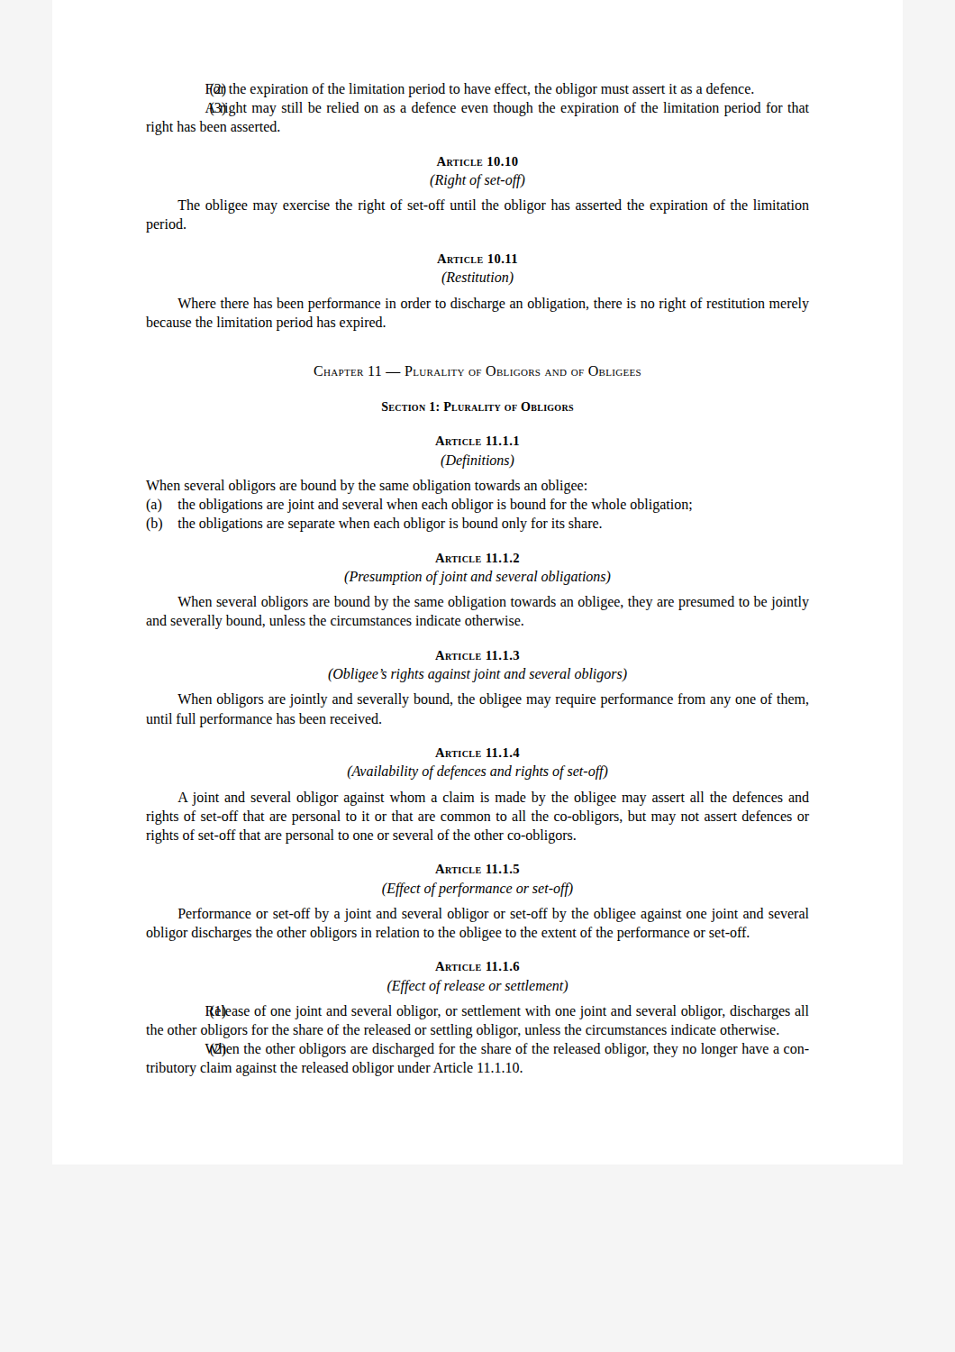(2) For the expiration of the limitation period to have effect, the obligor must assert it as a defence.
(3) A right may still be relied on as a defence even though the expiration of the limitation period for that right has been asserted.
Article 10.10
(Right of set-off)
The obligee may exercise the right of set-off until the obligor has asserted the expiration of the limitation period.
Article 10.11
(Restitution)
Where there has been performance in order to discharge an obligation, there is no right of restitution merely because the limitation period has expired.
Chapter 11 — Plurality of Obligors and of Obligees
Section 1: Plurality of Obligors
Article 11.1.1
(Definitions)
When several obligors are bound by the same obligation towards an obligee:
(a)
the obligations are joint and several when each obligor is bound for the whole obligation;
(b)
the obligations are separate when each obligor is bound only for its share.
Article 11.1.2
(Presumption of joint and several obligations)
When several obligors are bound by the same obligation towards an obligee, they are presumed to be jointly and severally bound, unless the circumstances indicate otherwise.
Article 11.1.3
(Obligee’s rights against joint and several obligors)
When obligors are jointly and severally bound, the obligee may require performance from any one of them, until full performance has been received.
Article 11.1.4
(Availability of defences and rights of set-off)
A joint and several obligor against whom a claim is made by the obligee may assert all the defences and rights of set-off that are personal to it or that are common to all the co-obligors, but may not assert defences or rights of set-off that are personal to one or several of the other co-obligors.
Article 11.1.5
(Effect of performance or set-off)
Performance or set-off by a joint and several obligor or set-off by the obligee against one joint and several obligor discharges the other obligors in relation to the obligee to the extent of the performance or set-off.
Article 11.1.6
(Effect of release or settlement)
(1) Release of one joint and several obligor, or settlement with one joint and several obligor, discharges all the other obligors for the share of the released or settling obligor, unless the circumstances indicate otherwise.
(2) When the other obligors are discharged for the share of the released obligor, they no longer have a contributory claim against the released obligor under Article 11.1.10.